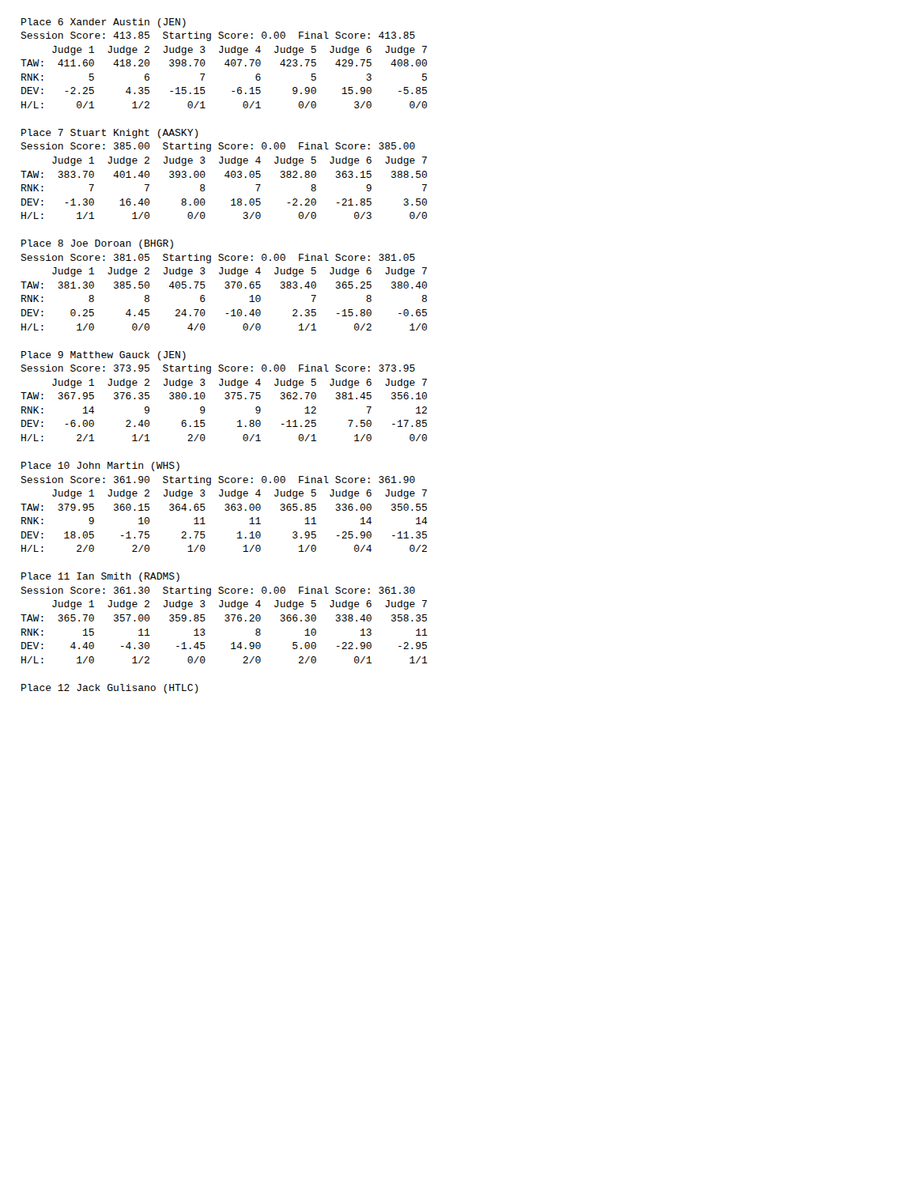Place 6 Xander Austin (JEN)
Session Score: 413.85  Starting Score: 0.00  Final Score: 413.85
     Judge 1  Judge 2  Judge 3  Judge 4  Judge 5  Judge 6  Judge 7
TAW:  411.60   418.20   398.70   407.70   423.75   429.75   408.00
RNK:       5        6        7        6        5        3        5
DEV:   -2.25     4.35   -15.15    -6.15     9.90    15.90    -5.85
H/L:     0/1      1/2      0/1      0/1      0/0      3/0      0/0

Place 7 Stuart Knight (AASKY)
Session Score: 385.00  Starting Score: 0.00  Final Score: 385.00
     Judge 1  Judge 2  Judge 3  Judge 4  Judge 5  Judge 6  Judge 7
TAW:  383.70   401.40   393.00   403.05   382.80   363.15   388.50
RNK:       7        7        8        7        8        9        7
DEV:   -1.30    16.40     8.00    18.05    -2.20   -21.85     3.50
H/L:     1/1      1/0      0/0      3/0      0/0      0/3      0/0

Place 8 Joe Doroan (BHGR)
Session Score: 381.05  Starting Score: 0.00  Final Score: 381.05
     Judge 1  Judge 2  Judge 3  Judge 4  Judge 5  Judge 6  Judge 7
TAW:  381.30   385.50   405.75   370.65   383.40   365.25   380.40
RNK:       8        8        6       10        7        8        8
DEV:    0.25     4.45    24.70   -10.40     2.35   -15.80    -0.65
H/L:     1/0      0/0      4/0      0/0      1/1      0/2      1/0

Place 9 Matthew Gauck (JEN)
Session Score: 373.95  Starting Score: 0.00  Final Score: 373.95
     Judge 1  Judge 2  Judge 3  Judge 4  Judge 5  Judge 6  Judge 7
TAW:  367.95   376.35   380.10   375.75   362.70   381.45   356.10
RNK:      14        9        9        9       12        7       12
DEV:   -6.00     2.40     6.15     1.80   -11.25     7.50   -17.85
H/L:     2/1      1/1      2/0      0/1      0/1      1/0      0/0

Place 10 John Martin (WHS)
Session Score: 361.90  Starting Score: 0.00  Final Score: 361.90
     Judge 1  Judge 2  Judge 3  Judge 4  Judge 5  Judge 6  Judge 7
TAW:  379.95   360.15   364.65   363.00   365.85   336.00   350.55
RNK:       9       10       11       11       11       14       14
DEV:   18.05    -1.75     2.75     1.10     3.95   -25.90   -11.35
H/L:     2/0      2/0      1/0      1/0      1/0      0/4      0/2

Place 11 Ian Smith (RADMS)
Session Score: 361.30  Starting Score: 0.00  Final Score: 361.30
     Judge 1  Judge 2  Judge 3  Judge 4  Judge 5  Judge 6  Judge 7
TAW:  365.70   357.00   359.85   376.20   366.30   338.40   358.35
RNK:      15       11       13        8       10       13       11
DEV:    4.40    -4.30    -1.45    14.90     5.00   -22.90    -2.95
H/L:     1/0      1/2      0/0      2/0      2/0      0/1      1/1

Place 12 Jack Gulisano (HTLC)